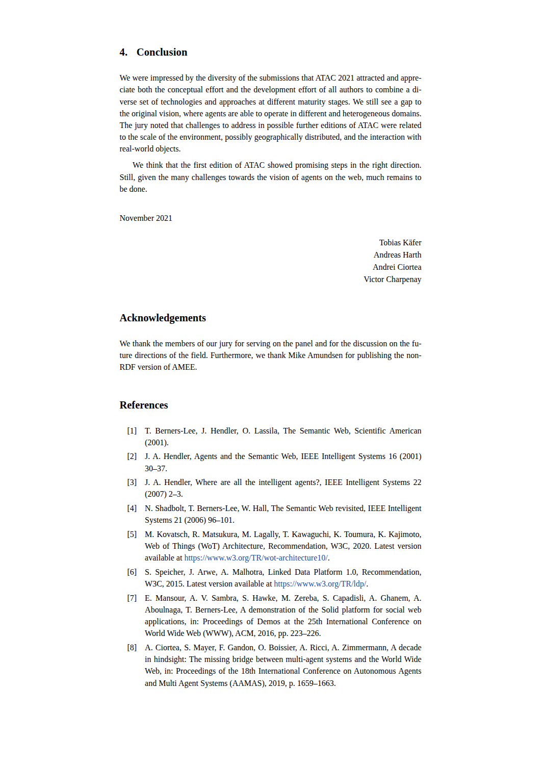4. Conclusion
We were impressed by the diversity of the submissions that ATAC 2021 attracted and appreciate both the conceptual effort and the development effort of all authors to combine a diverse set of technologies and approaches at different maturity stages. We still see a gap to the original vision, where agents are able to operate in different and heterogeneous domains. The jury noted that challenges to address in possible further editions of ATAC were related to the scale of the environment, possibly geographically distributed, and the interaction with real-world objects.
We think that the first edition of ATAC showed promising steps in the right direction. Still, given the many challenges towards the vision of agents on the web, much remains to be done.
November 2021
Tobias Käfer
Andreas Harth
Andrei Ciortea
Victor Charpenay
Acknowledgements
We thank the members of our jury for serving on the panel and for the discussion on the future directions of the field. Furthermore, we thank Mike Amundsen for publishing the non-RDF version of AMEE.
References
T. Berners-Lee, J. Hendler, O. Lassila, The Semantic Web, Scientific American (2001).
J. A. Hendler, Agents and the Semantic Web, IEEE Intelligent Systems 16 (2001) 30–37.
J. A. Hendler, Where are all the intelligent agents?, IEEE Intelligent Systems 22 (2007) 2–3.
N. Shadbolt, T. Berners-Lee, W. Hall, The Semantic Web revisited, IEEE Intelligent Systems 21 (2006) 96–101.
M. Kovatsch, R. Matsukura, M. Lagally, T. Kawaguchi, K. Toumura, K. Kajimoto, Web of Things (WoT) Architecture, Recommendation, W3C, 2020. Latest version available at https://www.w3.org/TR/wot-architecture10/.
S. Speicher, J. Arwe, A. Malhotra, Linked Data Platform 1.0, Recommendation, W3C, 2015. Latest version available at https://www.w3.org/TR/ldp/.
E. Mansour, A. V. Sambra, S. Hawke, M. Zereba, S. Capadisli, A. Ghanem, A. Aboulnaga, T. Berners-Lee, A demonstration of the Solid platform for social web applications, in: Proceedings of Demos at the 25th International Conference on World Wide Web (WWW), ACM, 2016, pp. 223–226.
A. Ciortea, S. Mayer, F. Gandon, O. Boissier, A. Ricci, A. Zimmermann, A decade in hindsight: The missing bridge between multi-agent systems and the World Wide Web, in: Proceedings of the 18th International Conference on Autonomous Agents and Multi Agent Systems (AAMAS), 2019, p. 1659–1663.